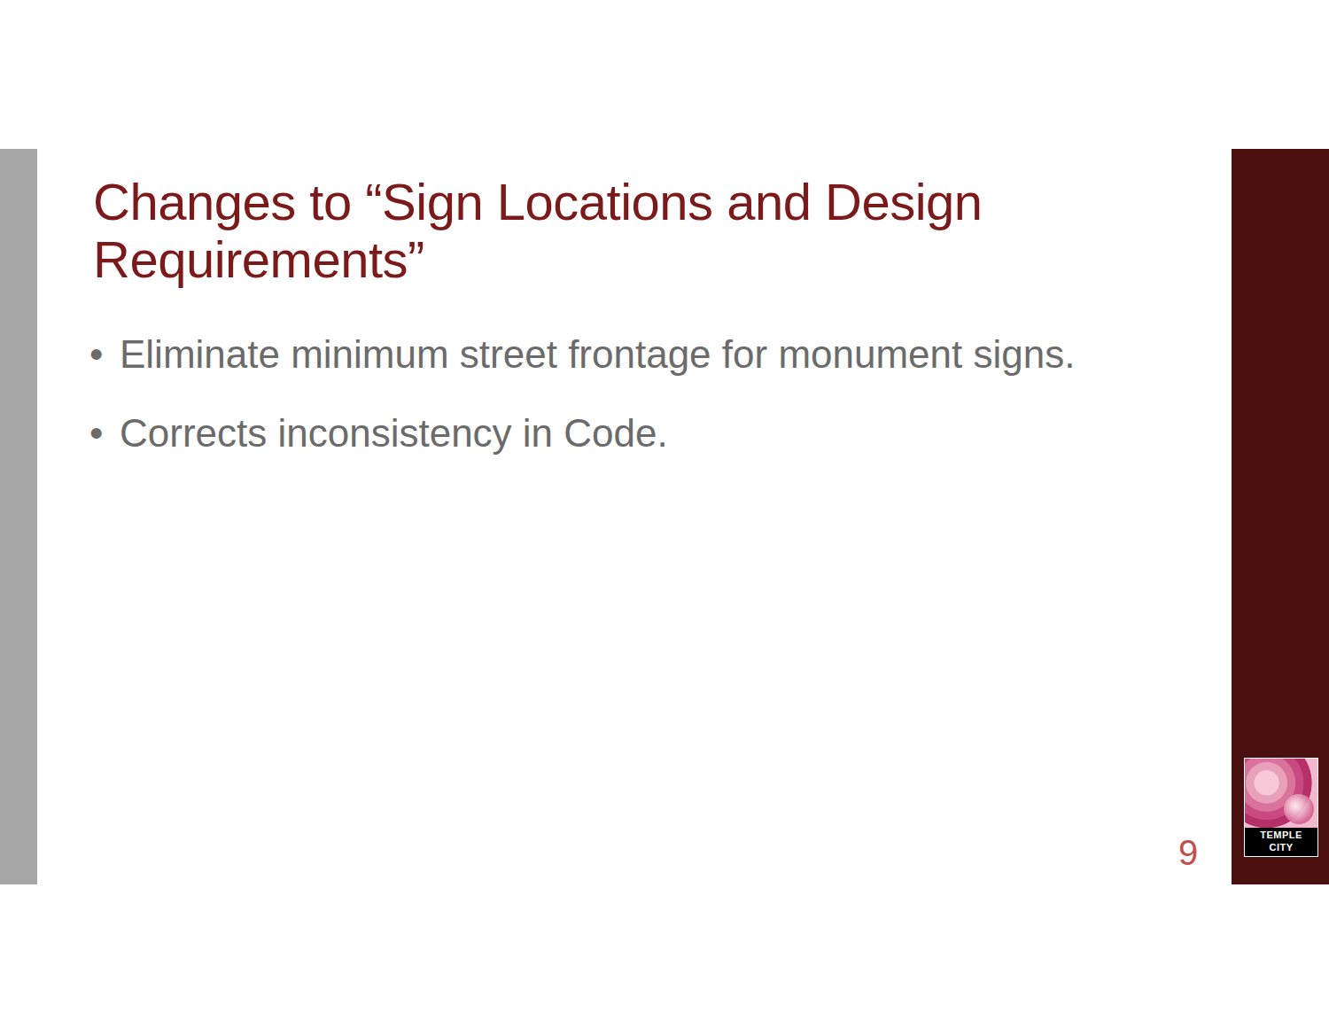Changes to “Sign Locations and Design Requirements”
Eliminate minimum street frontage for monument signs.
Corrects inconsistency in Code.
9
TEMPLE
CITY